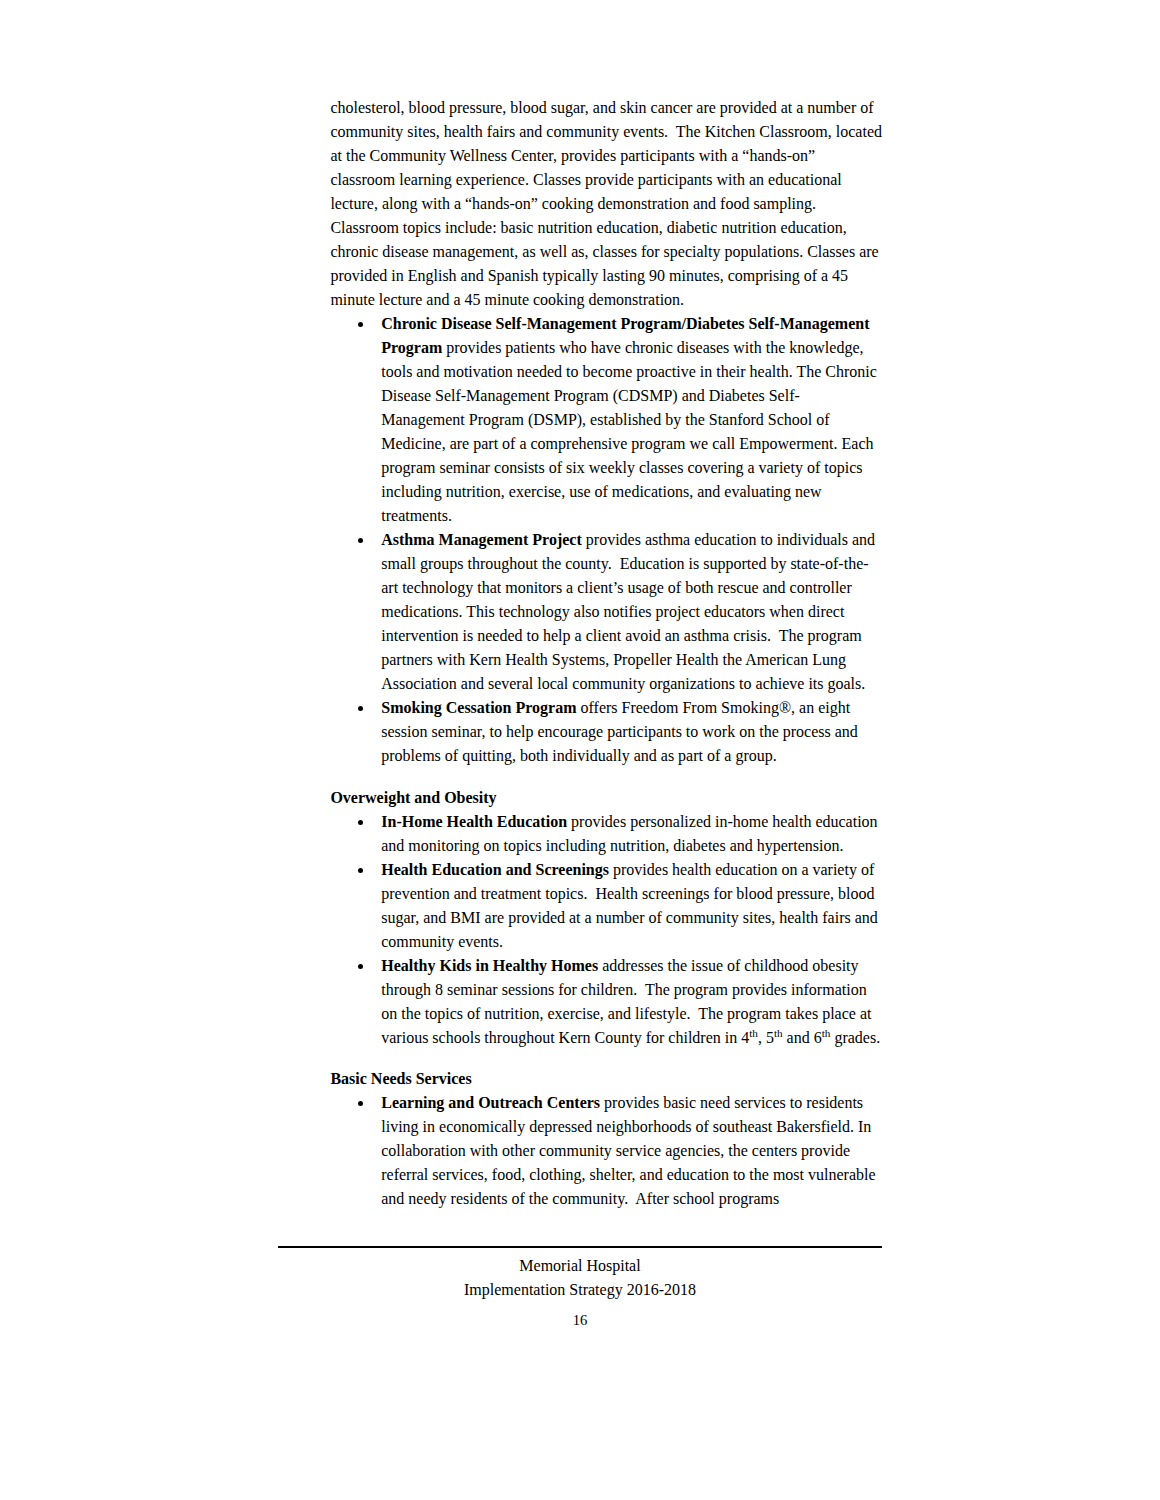cholesterol, blood pressure, blood sugar, and skin cancer are provided at a number of community sites, health fairs and community events. The Kitchen Classroom, located at the Community Wellness Center, provides participants with a “hands-on” classroom learning experience. Classes provide participants with an educational lecture, along with a “hands-on” cooking demonstration and food sampling. Classroom topics include: basic nutrition education, diabetic nutrition education, chronic disease management, as well as, classes for specialty populations. Classes are provided in English and Spanish typically lasting 90 minutes, comprising of a 45 minute lecture and a 45 minute cooking demonstration.
Chronic Disease Self-Management Program/Diabetes Self-Management Program provides patients who have chronic diseases with the knowledge, tools and motivation needed to become proactive in their health. The Chronic Disease Self-Management Program (CDSMP) and Diabetes Self-Management Program (DSMP), established by the Stanford School of Medicine, are part of a comprehensive program we call Empowerment. Each program seminar consists of six weekly classes covering a variety of topics including nutrition, exercise, use of medications, and evaluating new treatments.
Asthma Management Project provides asthma education to individuals and small groups throughout the county. Education is supported by state-of-the-art technology that monitors a client’s usage of both rescue and controller medications. This technology also notifies project educators when direct intervention is needed to help a client avoid an asthma crisis. The program partners with Kern Health Systems, Propeller Health the American Lung Association and several local community organizations to achieve its goals.
Smoking Cessation Program offers Freedom From Smoking®, an eight session seminar, to help encourage participants to work on the process and problems of quitting, both individually and as part of a group.
Overweight and Obesity
In-Home Health Education provides personalized in-home health education and monitoring on topics including nutrition, diabetes and hypertension.
Health Education and Screenings provides health education on a variety of prevention and treatment topics. Health screenings for blood pressure, blood sugar, and BMI are provided at a number of community sites, health fairs and community events.
Healthy Kids in Healthy Homes addresses the issue of childhood obesity through 8 seminar sessions for children. The program provides information on the topics of nutrition, exercise, and lifestyle. The program takes place at various schools throughout Kern County for children in 4th, 5th and 6th grades.
Basic Needs Services
Learning and Outreach Centers provides basic need services to residents living in economically depressed neighborhoods of southeast Bakersfield. In collaboration with other community service agencies, the centers provide referral services, food, clothing, shelter, and education to the most vulnerable and needy residents of the community. After school programs
Memorial Hospital Implementation Strategy 2016-2018
16